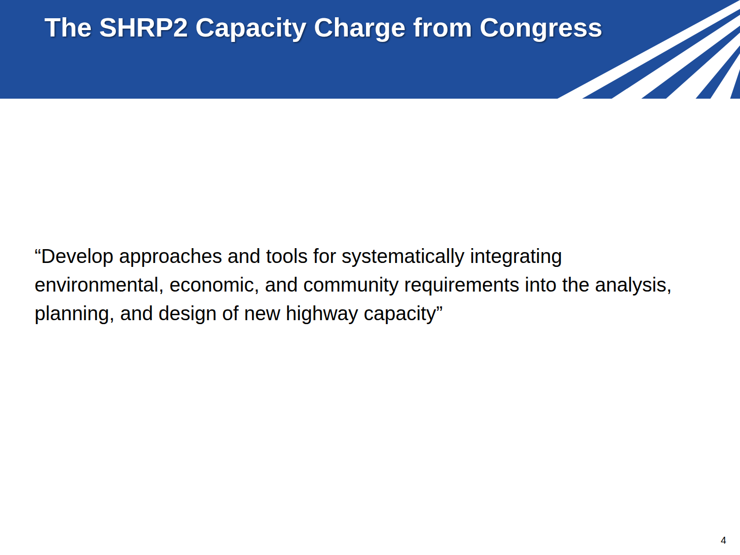The SHRP2 Capacity Charge from Congress
“Develop approaches and tools for systematically integrating environmental, economic, and community requirements into the analysis, planning, and design of new highway capacity”
4